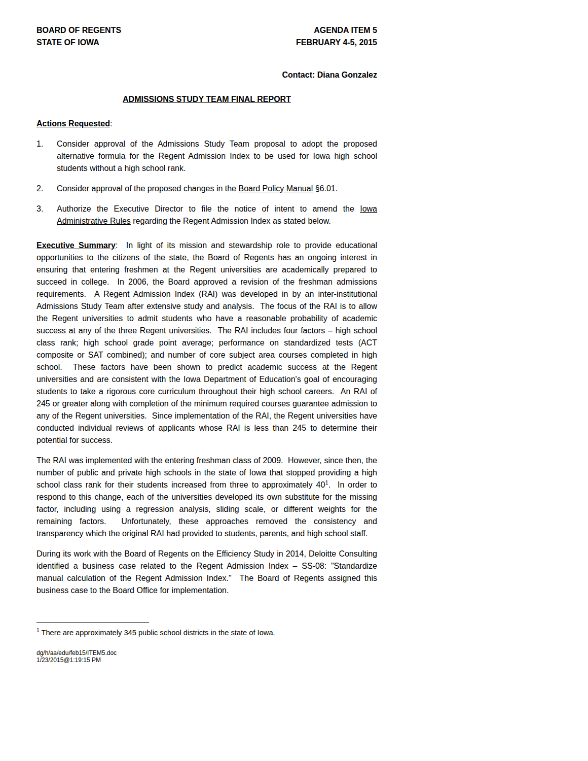BOARD OF REGENTS
STATE OF IOWA
AGENDA ITEM 5
FEBRUARY 4-5, 2015
Contact: Diana Gonzalez
ADMISSIONS STUDY TEAM FINAL REPORT
Actions Requested:
Consider approval of the Admissions Study Team proposal to adopt the proposed alternative formula for the Regent Admission Index to be used for Iowa high school students without a high school rank.
Consider approval of the proposed changes in the Board Policy Manual §6.01.
Authorize the Executive Director to file the notice of intent to amend the Iowa Administrative Rules regarding the Regent Admission Index as stated below.
Executive Summary: In light of its mission and stewardship role to provide educational opportunities to the citizens of the state, the Board of Regents has an ongoing interest in ensuring that entering freshmen at the Regent universities are academically prepared to succeed in college. In 2006, the Board approved a revision of the freshman admissions requirements. A Regent Admission Index (RAI) was developed in by an inter-institutional Admissions Study Team after extensive study and analysis. The focus of the RAI is to allow the Regent universities to admit students who have a reasonable probability of academic success at any of the three Regent universities. The RAI includes four factors – high school class rank; high school grade point average; performance on standardized tests (ACT composite or SAT combined); and number of core subject area courses completed in high school. These factors have been shown to predict academic success at the Regent universities and are consistent with the Iowa Department of Education's goal of encouraging students to take a rigorous core curriculum throughout their high school careers. An RAI of 245 or greater along with completion of the minimum required courses guarantee admission to any of the Regent universities. Since implementation of the RAI, the Regent universities have conducted individual reviews of applicants whose RAI is less than 245 to determine their potential for success.
The RAI was implemented with the entering freshman class of 2009. However, since then, the number of public and private high schools in the state of Iowa that stopped providing a high school class rank for their students increased from three to approximately 401. In order to respond to this change, each of the universities developed its own substitute for the missing factor, including using a regression analysis, sliding scale, or different weights for the remaining factors. Unfortunately, these approaches removed the consistency and transparency which the original RAI had provided to students, parents, and high school staff.
During its work with the Board of Regents on the Efficiency Study in 2014, Deloitte Consulting identified a business case related to the Regent Admission Index – SS-08: "Standardize manual calculation of the Regent Admission Index." The Board of Regents assigned this business case to the Board Office for implementation.
1 There are approximately 345 public school districts in the state of Iowa.
dg/h/aa/edu/feb15/ITEM5.doc
1/23/2015@1:19:15 PM